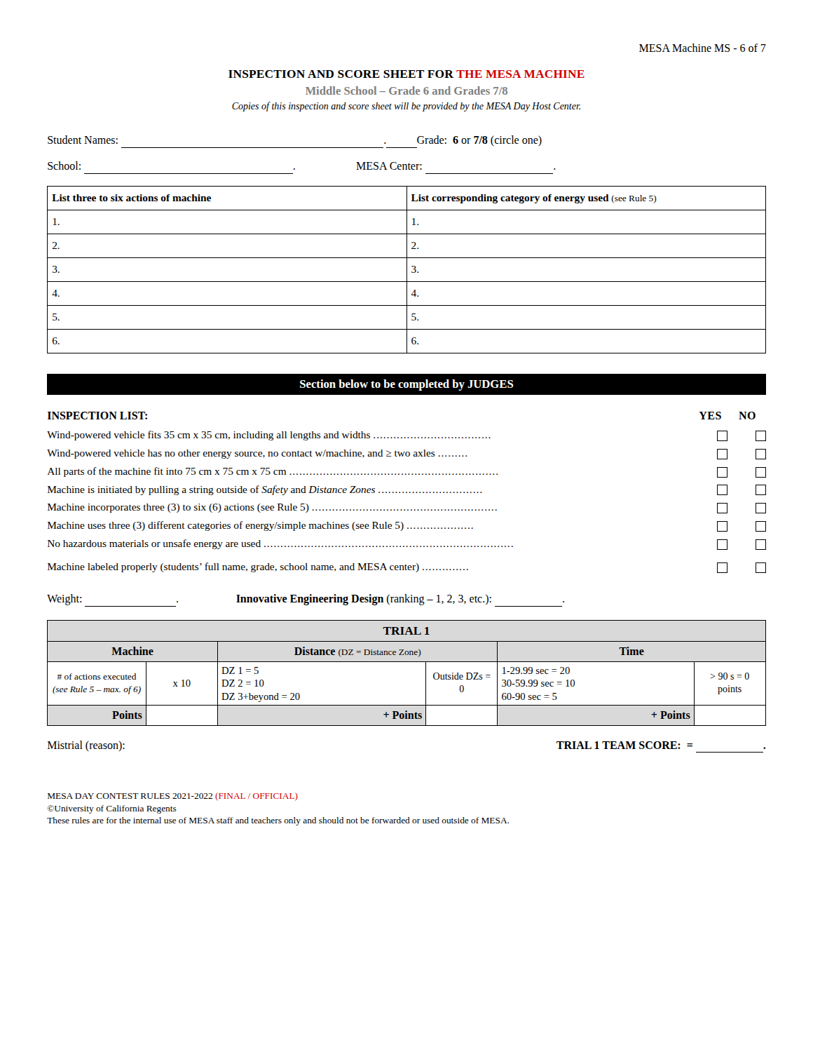MESA Machine MS - 6 of 7
INSPECTION AND SCORE SHEET FOR THE MESA MACHINE
Middle School – Grade 6 and Grades 7/8
Copies of this inspection and score sheet will be provided by the MESA Day Host Center.
Student Names: . Grade: 6 or 7/8 (circle one)
School: . MESA Center: .
| List three to six actions of machine | List corresponding category of energy used (see Rule 5) |
| --- | --- |
| 1. | 1. |
| 2. | 2. |
| 3. | 3. |
| 4. | 4. |
| 5. | 5. |
| 6. | 6. |
Section below to be completed by JUDGES
INSPECTION LIST: YES NO
Wind-powered vehicle fits 35 cm x 35 cm, including all lengths and widths ...................................
Wind-powered vehicle has no other energy source, no contact w/machine, and ≥ two axles .........
All parts of the machine fit into 75 cm x 75 cm x 75 cm ..............................................................
Machine is initiated by pulling a string outside of Safety and Distance Zones ...............................
Machine incorporates three (3) to six (6) actions (see Rule 5) .......................................................
Machine uses three (3) different categories of energy/simple machines (see Rule 5) ....................
No hazardous materials or unsafe energy are used ..........................................................................
Machine labeled properly (students’ full name, grade, school name, and MESA center) ..............
Weight: . Innovative Engineering Design (ranking – 1, 2, 3, etc.): .
| TRIAL 1 |
| Machine | Distance (DZ = Distance Zone) | Time |
| # of actions executed (see Rule 5 – max. of 6) | x 10 | DZ 1 = 5 DZ 2 = 10 DZ 3+beyond = 20 | Outside DZs = 0 | 1-29.99 sec = 20 30-59.99 sec = 10 60-90 sec = 5 | > 90 s = 0 points |
| Points | | + Points | | + Points | |
TRIAL 1 TEAM SCORE: = . Mistrial (reason):
MESA DAY CONTEST RULES 2021-2022 (FINAL / OFFICIAL)
©University of California Regents
These rules are for the internal use of MESA staff and teachers only and should not be forwarded or used outside of MESA.